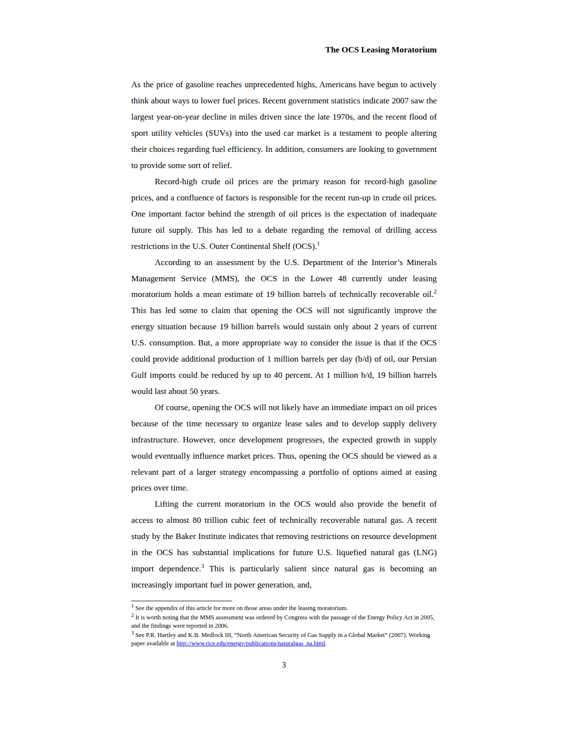The OCS Leasing Moratorium
As the price of gasoline reaches unprecedented highs, Americans have begun to actively think about ways to lower fuel prices. Recent government statistics indicate 2007 saw the largest year-on-year decline in miles driven since the late 1970s, and the recent flood of sport utility vehicles (SUVs) into the used car market is a testament to people altering their choices regarding fuel efficiency. In addition, consumers are looking to government to provide some sort of relief.
Record-high crude oil prices are the primary reason for record-high gasoline prices, and a confluence of factors is responsible for the recent run-up in crude oil prices. One important factor behind the strength of oil prices is the expectation of inadequate future oil supply. This has led to a debate regarding the removal of drilling access restrictions in the U.S. Outer Continental Shelf (OCS).1
According to an assessment by the U.S. Department of the Interior’s Minerals Management Service (MMS), the OCS in the Lower 48 currently under leasing moratorium holds a mean estimate of 19 billion barrels of technically recoverable oil.2 This has led some to claim that opening the OCS will not significantly improve the energy situation because 19 billion barrels would sustain only about 2 years of current U.S. consumption. But, a more appropriate way to consider the issue is that if the OCS could provide additional production of 1 million barrels per day (b/d) of oil, our Persian Gulf imports could be reduced by up to 40 percent. At 1 million b/d, 19 billion barrels would last about 50 years.
Of course, opening the OCS will not likely have an immediate impact on oil prices because of the time necessary to organize lease sales and to develop supply delivery infrastructure. However, once development progresses, the expected growth in supply would eventually influence market prices. Thus, opening the OCS should be viewed as a relevant part of a larger strategy encompassing a portfolio of options aimed at easing prices over time.
Lifting the current moratorium in the OCS would also provide the benefit of access to almost 80 trillion cubic feet of technically recoverable natural gas. A recent study by the Baker Institute indicates that removing restrictions on resource development in the OCS has substantial implications for future U.S. liquefied natural gas (LNG) import dependence.3 This is particularly salient since natural gas is becoming an increasingly important fuel in power generation, and,
1 See the appendix of this article for more on those areas under the leasing moratorium.
2 It is worth noting that the MMS assessment was ordered by Congress with the passage of the Energy Policy Act in 2005, and the findings were reported in 2006.
3 See P.R. Hartley and K.B. Medlock III, “North American Security of Gas Supply in a Global Market” (2007). Working paper available at http://www.rice.edu/energy/publications/naturalgas_na.html.
3